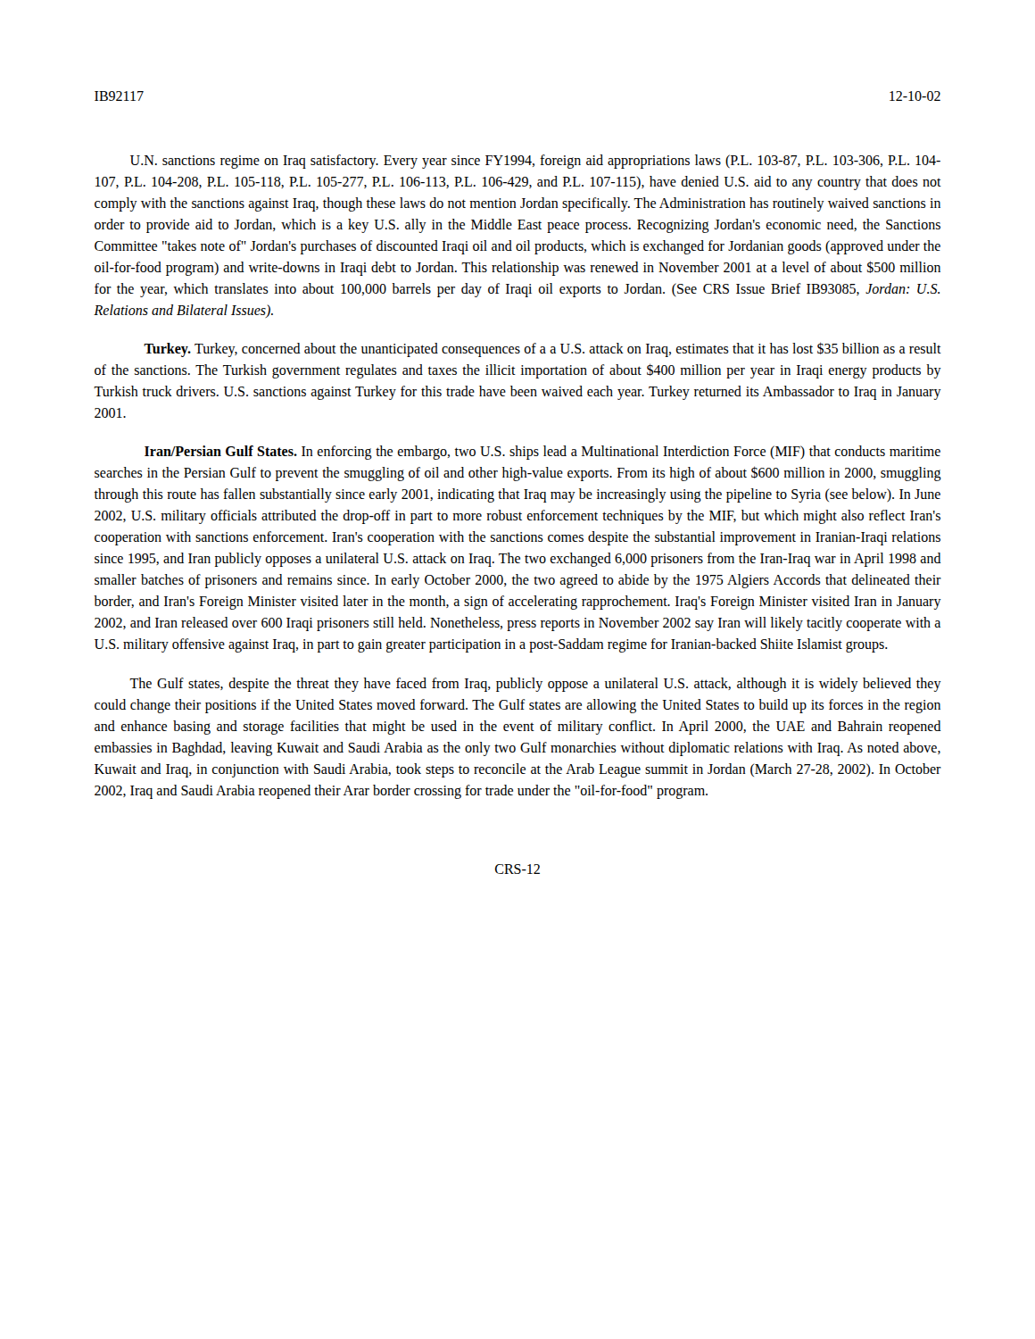IB92117
12-10-02
U.N. sanctions regime on Iraq satisfactory. Every year since FY1994, foreign aid appropriations laws (P.L. 103-87, P.L. 103-306, P.L. 104-107, P.L. 104-208, P.L. 105-118, P.L. 105-277, P.L. 106-113, P.L. 106-429, and P.L. 107-115), have denied U.S. aid to any country that does not comply with the sanctions against Iraq, though these laws do not mention Jordan specifically. The Administration has routinely waived sanctions in order to provide aid to Jordan, which is a key U.S. ally in the Middle East peace process. Recognizing Jordan's economic need, the Sanctions Committee "takes note of" Jordan's purchases of discounted Iraqi oil and oil products, which is exchanged for Jordanian goods (approved under the oil-for-food program) and write-downs in Iraqi debt to Jordan. This relationship was renewed in November 2001 at a level of about $500 million for the year, which translates into about 100,000 barrels per day of Iraqi oil exports to Jordan. (See CRS Issue Brief IB93085, Jordan: U.S. Relations and Bilateral Issues).
Turkey. Turkey, concerned about the unanticipated consequences of a a U.S. attack on Iraq, estimates that it has lost $35 billion as a result of the sanctions. The Turkish government regulates and taxes the illicit importation of about $400 million per year in Iraqi energy products by Turkish truck drivers. U.S. sanctions against Turkey for this trade have been waived each year. Turkey returned its Ambassador to Iraq in January 2001.
Iran/Persian Gulf States. In enforcing the embargo, two U.S. ships lead a Multinational Interdiction Force (MIF) that conducts maritime searches in the Persian Gulf to prevent the smuggling of oil and other high-value exports. From its high of about $600 million in 2000, smuggling through this route has fallen substantially since early 2001, indicating that Iraq may be increasingly using the pipeline to Syria (see below). In June 2002, U.S. military officials attributed the drop-off in part to more robust enforcement techniques by the MIF, but which might also reflect Iran's cooperation with sanctions enforcement. Iran's cooperation with the sanctions comes despite the substantial improvement in Iranian-Iraqi relations since 1995, and Iran publicly opposes a unilateral U.S. attack on Iraq. The two exchanged 6,000 prisoners from the Iran-Iraq war in April 1998 and smaller batches of prisoners and remains since. In early October 2000, the two agreed to abide by the 1975 Algiers Accords that delineated their border, and Iran's Foreign Minister visited later in the month, a sign of accelerating rapprochement. Iraq's Foreign Minister visited Iran in January 2002, and Iran released over 600 Iraqi prisoners still held. Nonetheless, press reports in November 2002 say Iran will likely tacitly cooperate with a U.S. military offensive against Iraq, in part to gain greater participation in a post-Saddam regime for Iranian-backed Shiite Islamist groups.
The Gulf states, despite the threat they have faced from Iraq, publicly oppose a unilateral U.S. attack, although it is widely believed they could change their positions if the United States moved forward. The Gulf states are allowing the United States to build up its forces in the region and enhance basing and storage facilities that might be used in the event of military conflict. In April 2000, the UAE and Bahrain reopened embassies in Baghdad, leaving Kuwait and Saudi Arabia as the only two Gulf monarchies without diplomatic relations with Iraq. As noted above, Kuwait and Iraq, in conjunction with Saudi Arabia, took steps to reconcile at the Arab League summit in Jordan (March 27-28, 2002). In October 2002, Iraq and Saudi Arabia reopened their Arar border crossing for trade under the "oil-for-food" program.
CRS-12